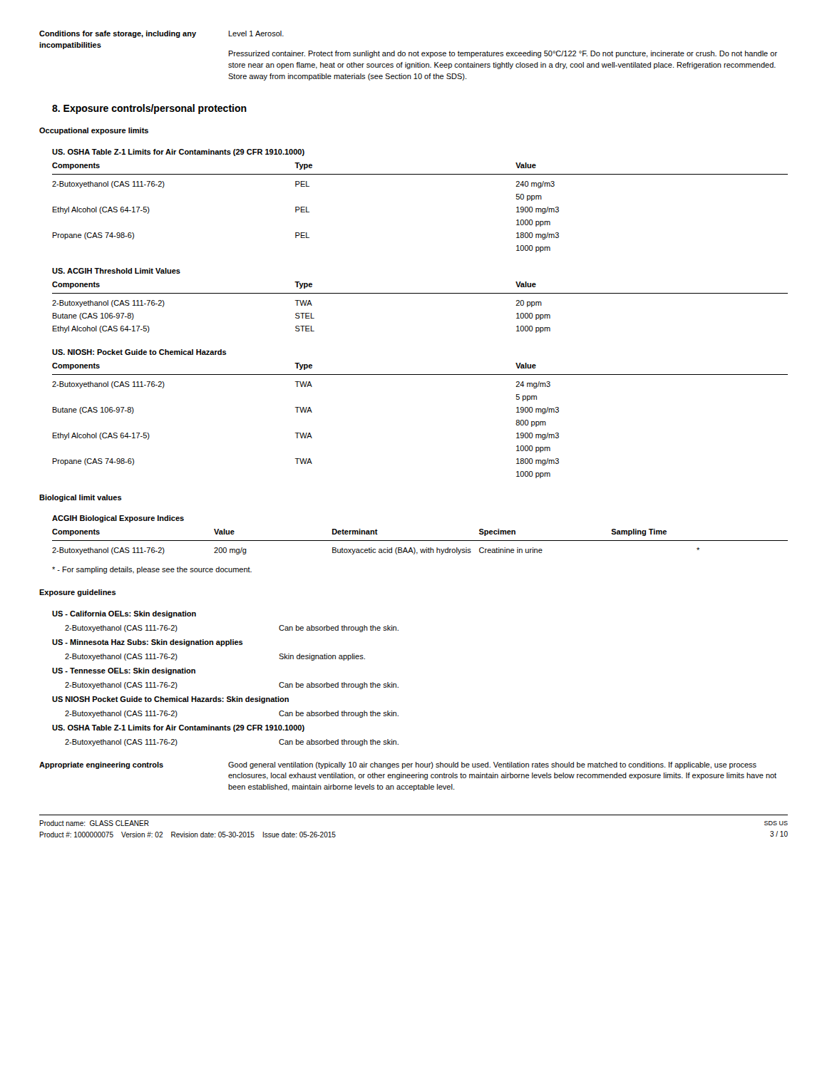Conditions for safe storage, including any incompatibilities
Level 1 Aerosol.
Pressurized container. Protect from sunlight and do not expose to temperatures exceeding 50°C/122 °F. Do not puncture, incinerate or crush. Do not handle or store near an open flame, heat or other sources of ignition. Keep containers tightly closed in a dry, cool and well-ventilated place. Refrigeration recommended. Store away from incompatible materials (see Section 10 of the SDS).
8. Exposure controls/personal protection
Occupational exposure limits
US. OSHA Table Z-1 Limits for Air Contaminants (29 CFR 1910.1000)
| Components | Type | Value |
| --- | --- | --- |
| 2-Butoxyethanol (CAS 111-76-2) | PEL | 240 mg/m3 |
| | | 50 ppm |
| Ethyl Alcohol (CAS 64-17-5) | PEL | 1900 mg/m3 |
| | | 1000 ppm |
| Propane (CAS 74-98-6) | PEL | 1800 mg/m3 |
| | | 1000 ppm |
US. ACGIH Threshold Limit Values
| Components | Type | Value |
| --- | --- | --- |
| 2-Butoxyethanol (CAS 111-76-2) | TWA | 20 ppm |
| Butane (CAS 106-97-8) | STEL | 1000 ppm |
| Ethyl Alcohol (CAS 64-17-5) | STEL | 1000 ppm |
US. NIOSH: Pocket Guide to Chemical Hazards
| Components | Type | Value |
| --- | --- | --- |
| 2-Butoxyethanol (CAS 111-76-2) | TWA | 24 mg/m3 |
| | | 5 ppm |
| Butane (CAS 106-97-8) | TWA | 1900 mg/m3 |
| | | 800 ppm |
| Ethyl Alcohol (CAS 64-17-5) | TWA | 1900 mg/m3 |
| | | 1000 ppm |
| Propane (CAS 74-98-6) | TWA | 1800 mg/m3 |
| | | 1000 ppm |
Biological limit values
ACGIH Biological Exposure Indices
| Components | Value | Determinant | Specimen | Sampling Time |
| --- | --- | --- | --- | --- |
| 2-Butoxyethanol (CAS 111-76-2) | 200 mg/g | Butoxyacetic acid (BAA), with hydrolysis | Creatinine in urine | * |
* - For sampling details, please see the source document.
Exposure guidelines
US - California OELs: Skin designation
2-Butoxyethanol (CAS 111-76-2)
Can be absorbed through the skin.
US - Minnesota Haz Subs: Skin designation applies
2-Butoxyethanol (CAS 111-76-2)
Skin designation applies.
US - Tennesse OELs: Skin designation
2-Butoxyethanol (CAS 111-76-2)
Can be absorbed through the skin.
US NIOSH Pocket Guide to Chemical Hazards: Skin designation
2-Butoxyethanol (CAS 111-76-2)
Can be absorbed through the skin.
US. OSHA Table Z-1 Limits for Air Contaminants (29 CFR 1910.1000)
2-Butoxyethanol (CAS 111-76-2)
Can be absorbed through the skin.
Appropriate engineering controls
Good general ventilation (typically 10 air changes per hour) should be used. Ventilation rates should be matched to conditions. If applicable, use process enclosures, local exhaust ventilation, or other engineering controls to maintain airborne levels below recommended exposure limits. If exposure limits have not been established, maintain airborne levels to an acceptable level.
Product name: GLASS CLEANER
Product #: 1000000075 Version #: 02 Revision date: 05-30-2015 Issue date: 05-26-2015
SDS US
3 / 10